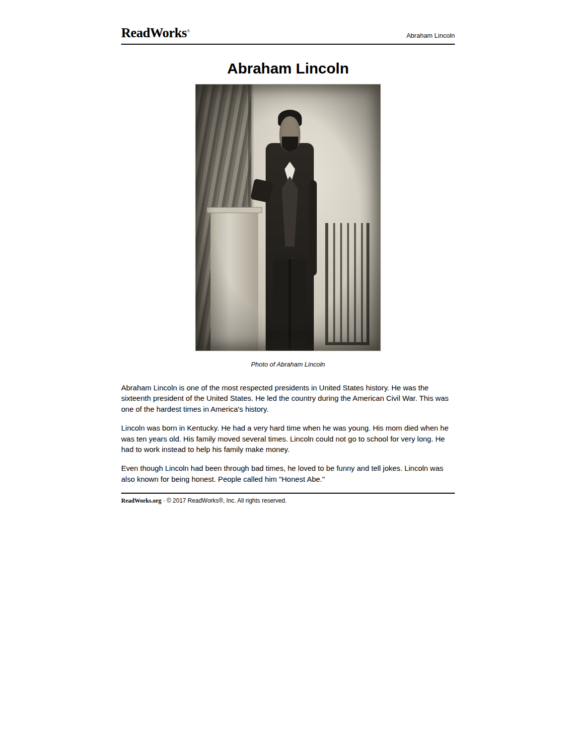ReadWorks®
Abraham Lincoln
Abraham Lincoln
Photo of Abraham Lincoln
Abraham Lincoln is one of the most respected presidents in United States history. He was the sixteenth president of the United States. He led the country during the American Civil War. This was one of the hardest times in America's history.
Lincoln was born in Kentucky. He had a very hard time when he was young. His mom died when he was ten years old. His family moved several times. Lincoln could not go to school for very long. He had to work instead to help his family make money.
Even though Lincoln had been through bad times, he loved to be funny and tell jokes. Lincoln was also known for being honest. People called him "Honest Abe."
ReadWorks.org · © 2017 ReadWorks®, Inc. All rights reserved.